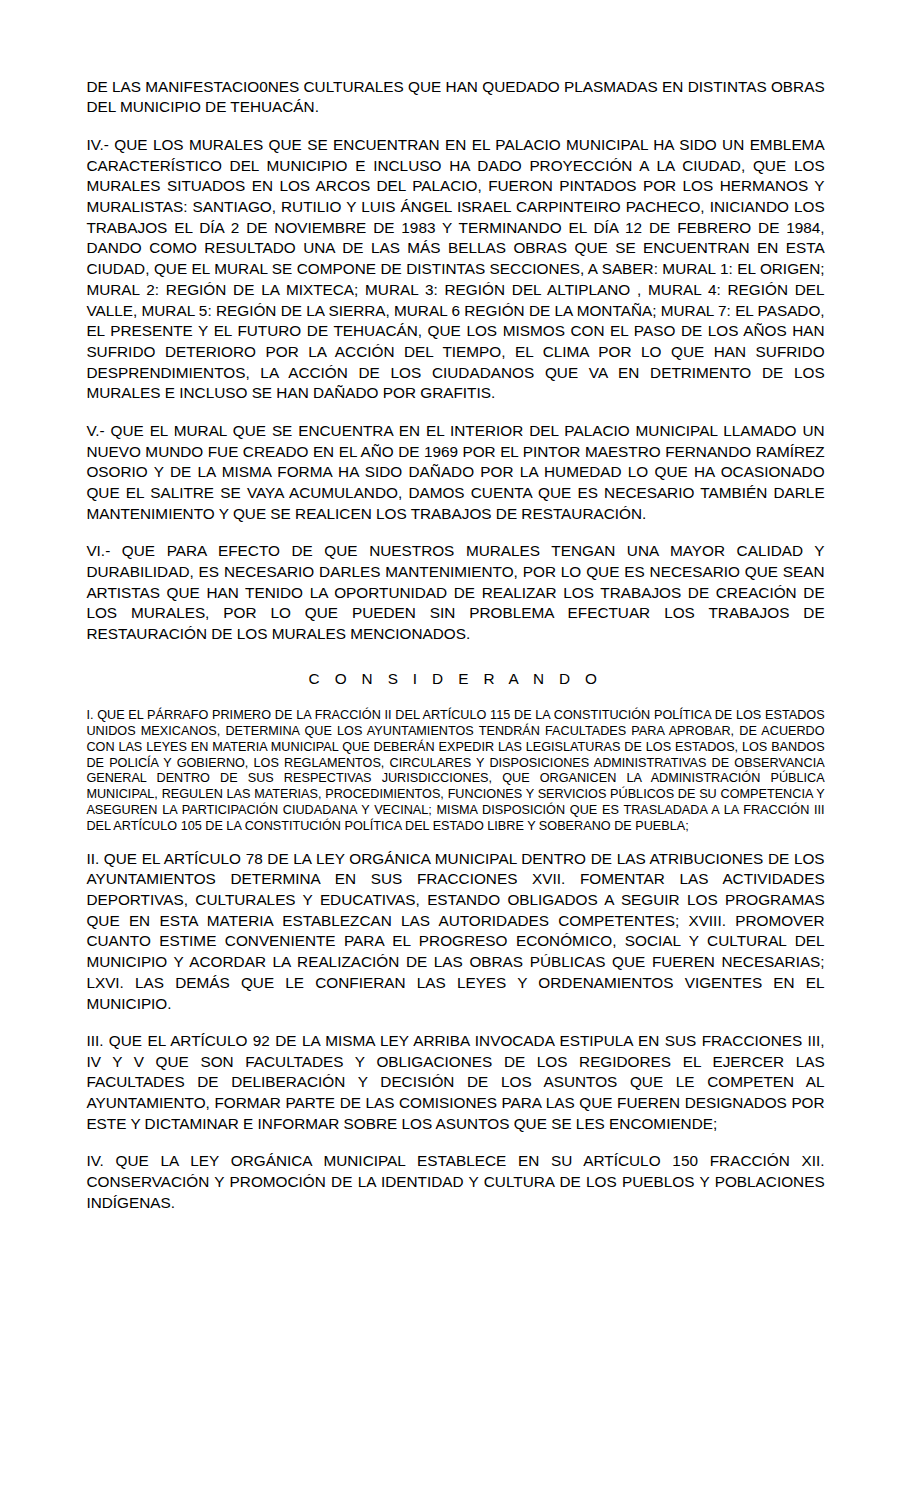DE LAS MANIFESTACIO0NES CULTURALES QUE HAN QUEDADO PLASMADAS EN DISTINTAS OBRAS DEL MUNICIPIO DE TEHUACÁN.
IV.- QUE LOS MURALES QUE SE ENCUENTRAN EN EL PALACIO MUNICIPAL HA SIDO UN EMBLEMA CARACTERÍSTICO DEL MUNICIPIO E INCLUSO HA DADO PROYECCIÓN A LA CIUDAD, QUE LOS MURALES SITUADOS EN LOS ARCOS DEL PALACIO, FUERON PINTADOS POR LOS HERMANOS Y MURALISTAS: SANTIAGO, RUTILIO Y LUIS ÁNGEL ISRAEL CARPINTEIRO PACHECO, INICIANDO LOS TRABAJOS EL DÍA 2 DE NOVIEMBRE DE 1983 Y TERMINANDO EL DÍA 12 DE FEBRERO DE 1984, DANDO COMO RESULTADO UNA DE LAS MÁS BELLAS OBRAS QUE SE ENCUENTRAN EN ESTA CIUDAD, QUE EL MURAL SE COMPONE DE DISTINTAS SECCIONES, A SABER: MURAL 1: EL ORIGEN; MURAL 2: REGIÓN DE LA MIXTECA; MURAL 3: REGIÓN DEL ALTIPLANO , MURAL 4: REGIÓN DEL VALLE, MURAL 5: REGIÓN DE LA SIERRA, MURAL 6 REGIÓN DE LA MONTAÑA; MURAL 7: EL PASADO, EL PRESENTE Y EL FUTURO DE TEHUACÁN, QUE LOS MISMOS CON EL PASO DE LOS AÑOS HAN SUFRIDO DETERIORO POR LA ACCIÓN DEL TIEMPO, EL CLIMA POR LO QUE HAN SUFRIDO DESPRENDIMIENTOS, LA ACCIÓN DE LOS CIUDADANOS QUE VA EN DETRIMENTO DE LOS MURALES E INCLUSO SE HAN DAÑADO POR GRAFITIS.
V.- QUE EL MURAL QUE SE ENCUENTRA EN EL INTERIOR DEL PALACIO MUNICIPAL LLAMADO UN NUEVO MUNDO FUE CREADO EN EL AÑO DE 1969 POR EL PINTOR MAESTRO FERNANDO RAMÍREZ OSORIO Y DE LA MISMA FORMA HA SIDO DAÑADO POR LA HUMEDAD LO QUE HA OCASIONADO QUE EL SALITRE SE VAYA ACUMULANDO, DAMOS CUENTA QUE ES NECESARIO TAMBIÉN DARLE MANTENIMIENTO Y QUE SE REALICEN LOS TRABAJOS DE RESTAURACIÓN.
VI.- QUE PARA EFECTO DE QUE NUESTROS MURALES TENGAN UNA MAYOR CALIDAD Y DURABILIDAD, ES NECESARIO DARLES MANTENIMIENTO, POR LO QUE ES NECESARIO QUE SEAN ARTISTAS QUE HAN TENIDO LA OPORTUNIDAD DE REALIZAR LOS TRABAJOS DE CREACIÓN DE LOS MURALES, POR LO QUE PUEDEN SIN PROBLEMA EFECTUAR LOS TRABAJOS DE RESTAURACIÓN DE LOS MURALES MENCIONADOS.
C O N S I D E R A N D O
I. QUE EL PÁRRAFO PRIMERO DE LA FRACCIÓN II DEL ARTÍCULO 115 DE LA CONSTITUCIÓN POLÍTICA DE LOS ESTADOS UNIDOS MEXICANOS, DETERMINA QUE LOS AYUNTAMIENTOS TENDRÁN FACULTADES PARA APROBAR, DE ACUERDO CON LAS LEYES EN MATERIA MUNICIPAL QUE DEBERÁN EXPEDIR LAS LEGISLATURAS DE LOS ESTADOS, LOS BANDOS DE POLICÍA Y GOBIERNO, LOS REGLAMENTOS, CIRCULARES Y DISPOSICIONES ADMINISTRATIVAS DE OBSERVANCIA GENERAL DENTRO DE SUS RESPECTIVAS JURISDICCIONES, QUE ORGANICEN LA ADMINISTRACIÓN PÚBLICA MUNICIPAL, REGULEN LAS MATERIAS, PROCEDIMIENTOS, FUNCIONES Y SERVICIOS PÚBLICOS DE SU COMPETENCIA Y ASEGUREN LA PARTICIPACIÓN CIUDADANA Y VECINAL; MISMA DISPOSICIÓN QUE ES TRASLADADA A LA FRACCIÓN III DEL ARTÍCULO 105 DE LA CONSTITUCIÓN POLÍTICA DEL ESTADO LIBRE Y SOBERANO DE PUEBLA;
II. QUE EL ARTÍCULO 78 DE LA LEY ORGÁNICA MUNICIPAL DENTRO DE LAS ATRIBUCIONES DE LOS AYUNTAMIENTOS DETERMINA EN SUS FRACCIONES XVII. FOMENTAR LAS ACTIVIDADES DEPORTIVAS, CULTURALES Y EDUCATIVAS, ESTANDO OBLIGADOS A SEGUIR LOS PROGRAMAS QUE EN ESTA MATERIA ESTABLEZCAN LAS AUTORIDADES COMPETENTES; XVIII. PROMOVER CUANTO ESTIME CONVENIENTE PARA EL PROGRESO ECONÓMICO, SOCIAL Y CULTURAL DEL MUNICIPIO Y ACORDAR LA REALIZACIÓN DE LAS OBRAS PÚBLICAS QUE FUEREN NECESARIAS; LXVI. LAS DEMÁS QUE LE CONFIERAN LAS LEYES Y ORDENAMIENTOS VIGENTES EN EL MUNICIPIO.
III. QUE EL ARTÍCULO 92 DE LA MISMA LEY ARRIBA INVOCADA ESTIPULA EN SUS FRACCIONES III, IV Y V QUE SON FACULTADES Y OBLIGACIONES DE LOS REGIDORES EL EJERCER LAS FACULTADES DE DELIBERACIÓN Y DECISIÓN DE LOS ASUNTOS QUE LE COMPETEN AL AYUNTAMIENTO, FORMAR PARTE DE LAS COMISIONES PARA LAS QUE FUEREN DESIGNADOS POR ESTE Y DICTAMINAR E INFORMAR SOBRE LOS ASUNTOS QUE SE LES ENCOMIENDE;
IV. QUE LA LEY ORGÁNICA MUNICIPAL ESTABLECE EN SU ARTÍCULO 150 FRACCIÓN XII. CONSERVACIÓN Y PROMOCIÓN DE LA IDENTIDAD Y CULTURA DE LOS PUEBLOS Y POBLACIONES INDÍGENAS.